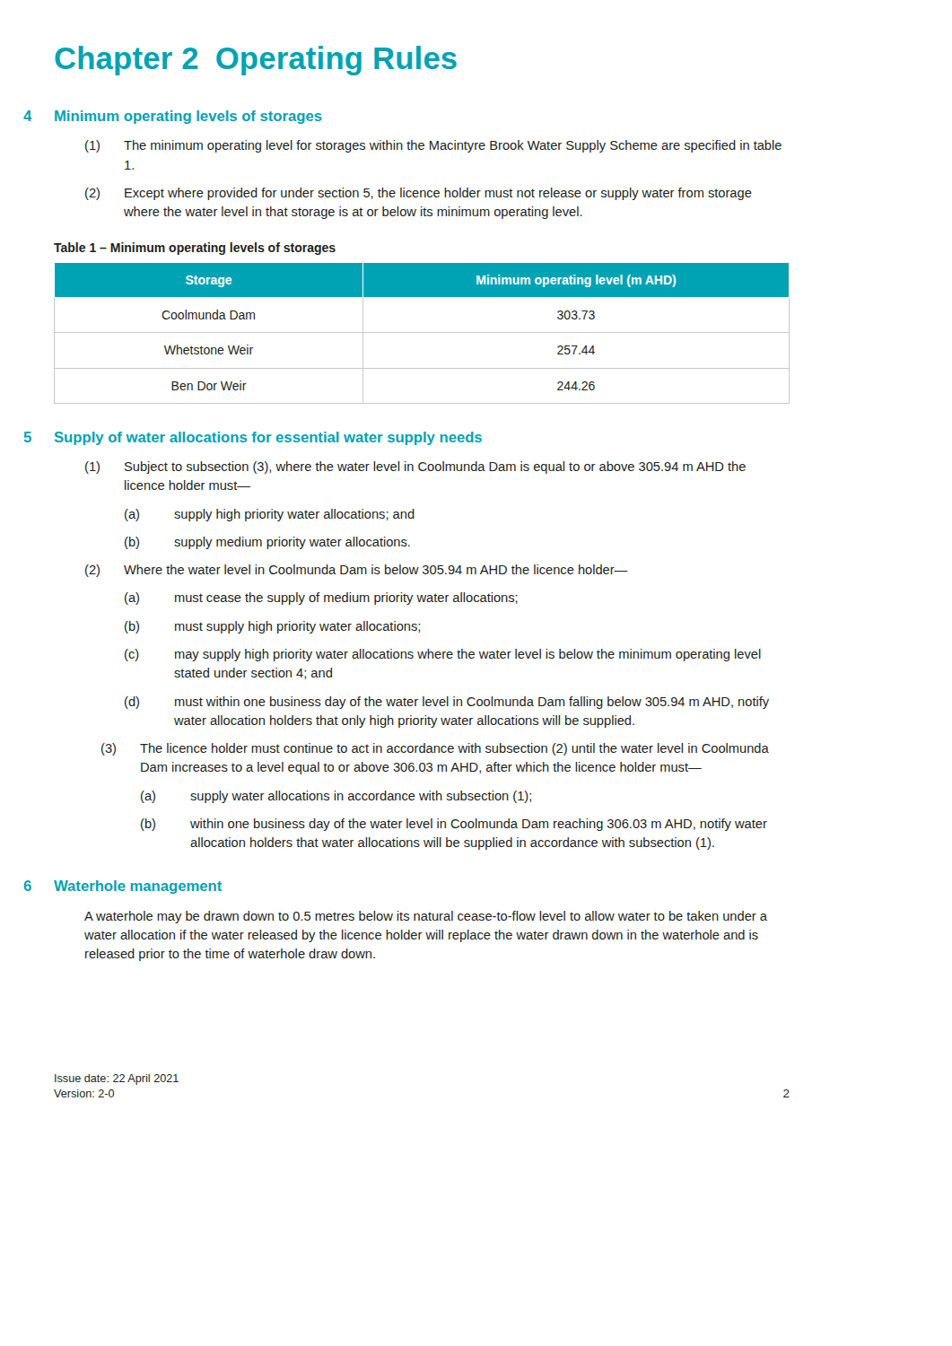Chapter 2 Operating Rules
4 Minimum operating levels of storages
The minimum operating level for storages within the Macintyre Brook Water Supply Scheme are specified in table 1.
Except where provided for under section 5, the licence holder must not release or supply water from storage where the water level in that storage is at or below its minimum operating level.
Table 1 – Minimum operating levels of storages
| Storage | Minimum operating level (m AHD) |
| --- | --- |
| Coolmunda Dam | 303.73 |
| Whetstone Weir | 257.44 |
| Ben Dor Weir | 244.26 |
5 Supply of water allocations for essential water supply needs
Subject to subsection (3), where the water level in Coolmunda Dam is equal to or above 305.94 m AHD the licence holder must—
supply high priority water allocations; and
supply medium priority water allocations.
Where the water level in Coolmunda Dam is below 305.94 m AHD the licence holder—
must cease the supply of medium priority water allocations;
must supply high priority water allocations;
may supply high priority water allocations where the water level is below the minimum operating level stated under section 4; and
must within one business day of the water level in Coolmunda Dam falling below 305.94 m AHD, notify water allocation holders that only high priority water allocations will be supplied.
The licence holder must continue to act in accordance with subsection (2) until the water level in Coolmunda Dam increases to a level equal to or above 306.03 m AHD, after which the licence holder must—
supply water allocations in accordance with subsection (1);
within one business day of the water level in Coolmunda Dam reaching 306.03 m AHD, notify water allocation holders that water allocations will be supplied in accordance with subsection (1).
6 Waterhole management
A waterhole may be drawn down to 0.5 metres below its natural cease-to-flow level to allow water to be taken under a water allocation if the water released by the licence holder will replace the water drawn down in the waterhole and is released prior to the time of waterhole draw down.
Issue date: 22 April 2021
Version: 2-0
2